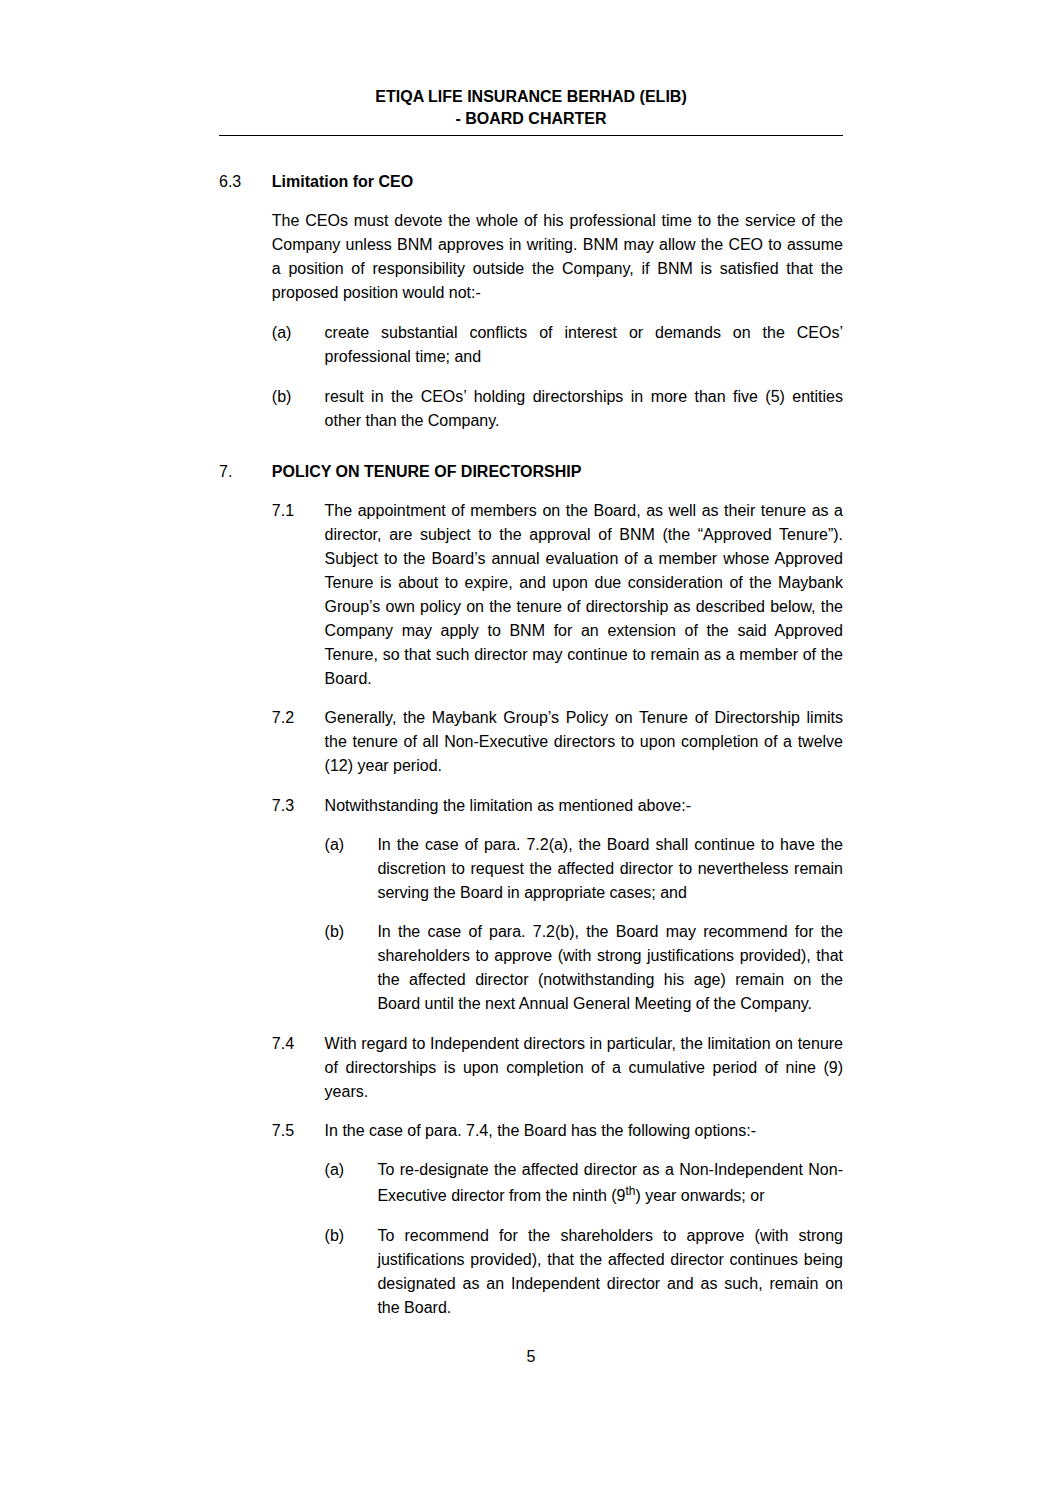ETIQA LIFE INSURANCE BERHAD (ELIB) - BOARD CHARTER
6.3
Limitation for CEO
The CEOs must devote the whole of his professional time to the service of the Company unless BNM approves in writing. BNM may allow the CEO to assume a position of responsibility outside the Company, if BNM is satisfied that the proposed position would not:-
(a)
create substantial conflicts of interest or demands on the CEOs’ professional time; and
(b)
result in the CEOs’ holding directorships in more than five (5) entities other than the Company.
7.
POLICY ON TENURE OF DIRECTORSHIP
7.1
The appointment of members on the Board, as well as their tenure as a director, are subject to the approval of BNM (the “Approved Tenure”). Subject to the Board’s annual evaluation of a member whose Approved Tenure is about to expire, and upon due consideration of the Maybank Group’s own policy on the tenure of directorship as described below, the Company may apply to BNM for an extension of the said Approved Tenure, so that such director may continue to remain as a member of the Board.
7.2
Generally, the Maybank Group’s Policy on Tenure of Directorship limits the tenure of all Non-Executive directors to upon completion of a twelve (12) year period.
7.3
Notwithstanding the limitation as mentioned above:-
(a)
In the case of para. 7.2(a), the Board shall continue to have the discretion to request the affected director to nevertheless remain serving the Board in appropriate cases; and
(b)
In the case of para. 7.2(b), the Board may recommend for the shareholders to approve (with strong justifications provided), that the affected director (notwithstanding his age) remain on the Board until the next Annual General Meeting of the Company.
7.4
With regard to Independent directors in particular, the limitation on tenure of directorships is upon completion of a cumulative period of nine (9) years.
7.5
In the case of para. 7.4, the Board has the following options:-
(a)
To re-designate the affected director as a Non-Independent Non-Executive director from the ninth (9th) year onwards; or
(b)
To recommend for the shareholders to approve (with strong justifications provided), that the affected director continues being designated as an Independent director and as such, remain on the Board.
5